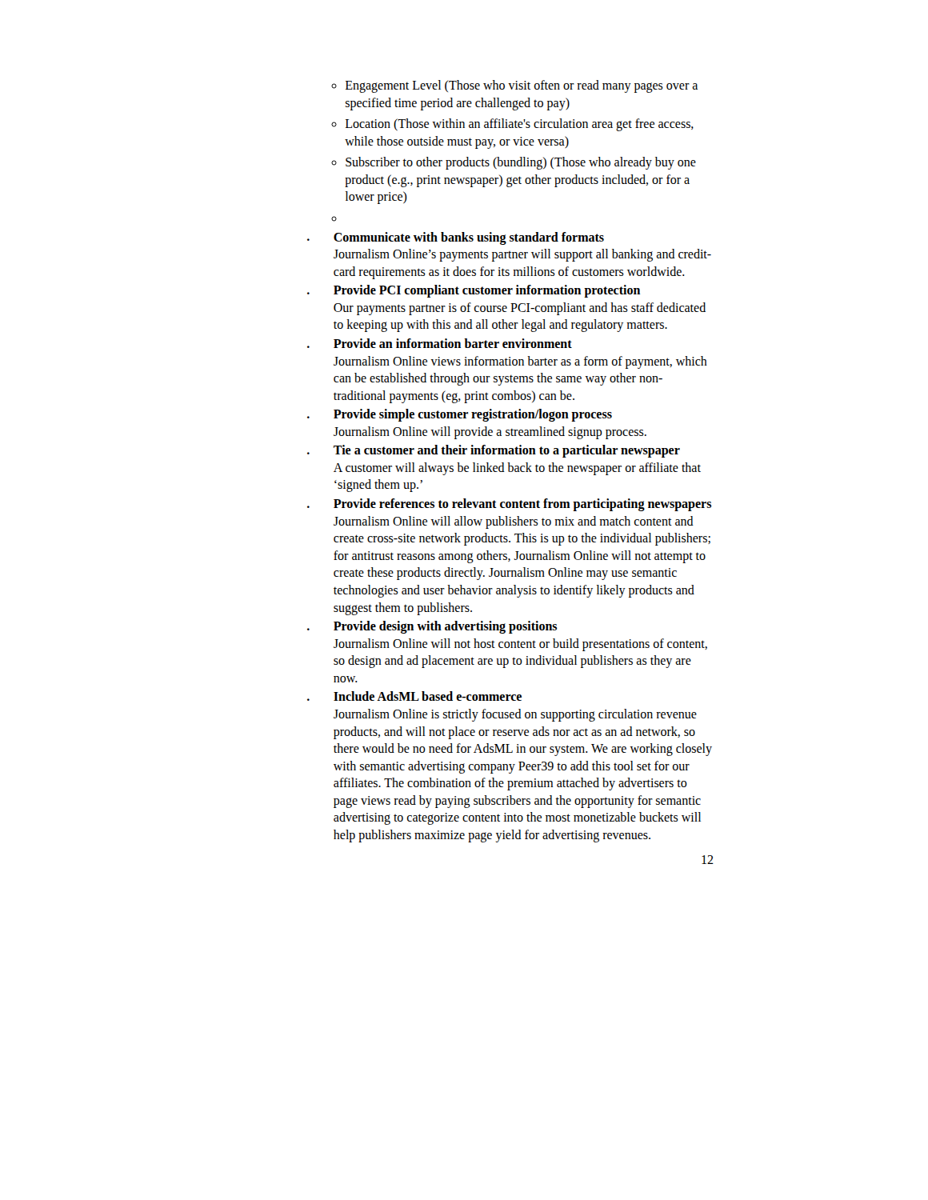Engagement Level (Those who visit often or read many pages over a specified time period are challenged to pay)
Location (Those within an affiliate's circulation area get free access, while those outside must pay, or vice versa)
Subscriber to other products (bundling) (Those who already buy one product (e.g., print newspaper) get other products included, or for a lower price)
Communicate with banks using standard formats
Journalism Online’s payments partner will support all banking and credit-card requirements as it does for its millions of customers worldwide.
Provide PCI compliant customer information protection
Our payments partner is of course PCI-compliant and has staff dedicated to keeping up with this and all other legal and regulatory matters.
Provide an information barter environment
Journalism Online views information barter as a form of payment, which can be established through our systems the same way other non-traditional payments (eg, print combos) can be.
Provide simple customer registration/logon process
Journalism Online will provide a streamlined signup process.
Tie a customer and their information to a particular newspaper
A customer will always be linked back to the newspaper or affiliate that ‘signed them up.’
Provide references to relevant content from participating newspapers
Journalism Online will allow publishers to mix and match content and create cross-site network products. This is up to the individual publishers; for antitrust reasons among others, Journalism Online will not attempt to create these products directly. Journalism Online may use semantic technologies and user behavior analysis to identify likely products and suggest them to publishers.
Provide design with advertising positions
Journalism Online will not host content or build presentations of content, so design and ad placement are up to individual publishers as they are now.
Include AdsML based e-commerce
Journalism Online is strictly focused on supporting circulation revenue products, and will not place or reserve ads nor act as an ad network, so there would be no need for AdsML in our system. We are working closely with semantic advertising company Peer39 to add this tool set for our affiliates. The combination of the premium attached by advertisers to page views read by paying subscribers and the opportunity for semantic advertising to categorize content into the most monetizable buckets will help publishers maximize page yield for advertising revenues.
12